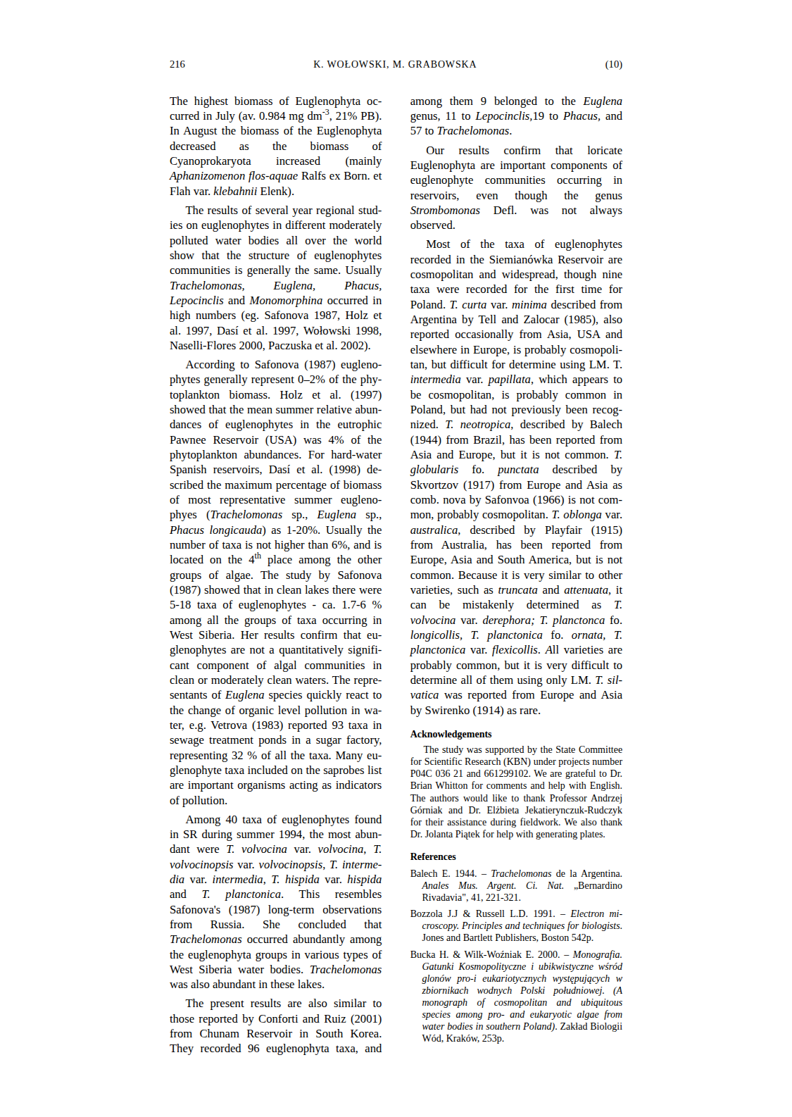216 K. Wołowski, M. Grabowska (10)
The highest biomass of Euglenophyta occurred in July (av. 0.984 mg dm-3, 21% PB). In August the biomass of the Euglenophyta decreased as the biomass of Cyanoprokaryota increased (mainly Aphanizomenon flos-aquae Ralfs ex Born. et Flah var. klebahnii Elenk).
The results of several year regional studies on euglenophytes in different moderately polluted water bodies all over the world show that the structure of euglenophytes communities is generally the same. Usually Trachelomonas, Euglena, Phacus, Lepocinclis and Monomorphina occurred in high numbers (eg. Safonova 1987, Holz et al. 1997, Dasí et al. 1997, Wołowski 1998, Naselli-Flores 2000, Paczuska et al. 2002).
According to Safonova (1987) euglenophytes generally represent 0–2% of the phytoplankton biomass. Holz et al. (1997) showed that the mean summer relative abundances of euglenophytes in the eutrophic Pawnee Reservoir (USA) was 4% of the phytoplankton abundances. For hard-water Spanish reservoirs, Dasí et al. (1998) described the maximum percentage of biomass of most representative summer euglenophyes (Trachelomonas sp., Euglena sp., Phacus longicauda) as 1-20%. Usually the number of taxa is not higher than 6%, and is located on the 4th place among the other groups of algae. The study by Safonova (1987) showed that in clean lakes there were 5-18 taxa of euglenophytes - ca. 1.7-6 % among all the groups of taxa occurring in West Siberia. Her results confirm that euglenophytes are not a quantitatively significant component of algal communities in clean or moderately clean waters. The representants of Euglena species quickly react to the change of organic level pollution in water, e.g. Vetrova (1983) reported 93 taxa in sewage treatment ponds in a sugar factory, representing 32 % of all the taxa. Many euglenophyte taxa included on the saprobes list are important organisms acting as indicators of pollution.
Among 40 taxa of euglenophytes found in SR during summer 1994, the most abundant were T. volvocina var. volvocina, T. volvocinopsis var. volvocinopsis, T. intermedia var. intermedia, T. hispida var. hispida and T. planctonica. This resembles Safonova's (1987) long-term observations from Russia. She concluded that Trachelomonas occurred abundantly among the euglenophyta groups in various types of West Siberia water bodies. Trachelomonas was also abundant in these lakes.
The present results are also similar to those reported by Conforti and Ruiz (2001) from Chunam Reservoir in South Korea. They recorded 96 euglenophyta taxa, and among them 9 belonged to the Euglena genus, 11 to Lepocinclis, 19 to Phacus, and 57 to Trachelomonas.
Our results confirm that loricate Euglenophyta are important components of euglenophyte communities occurring in reservoirs, even though the genus Strombomonas Defl. was not always observed.
Most of the taxa of euglenophytes recorded in the Siemianówka Reservoir are cosmopolitan and widespread, though nine taxa were recorded for the first time for Poland. T. curta var. minima described from Argentina by Tell and Zalocar (1985), also reported occasionally from Asia, USA and elsewhere in Europe, is probably cosmopolitan, but difficult for determine using LM. T. intermedia var. papillata, which appears to be cosmopolitan, is probably common in Poland, but had not previously been recognized. T. neotropica, described by Balech (1944) from Brazil, has been reported from Asia and Europe, but it is not common. T. globularis fo. punctata described by Skvortzov (1917) from Europe and Asia as comb. nova by Safonvoa (1966) is not common, probably cosmopolitan. T. oblonga var. australica, described by Playfair (1915) from Australia, has been reported from Europe, Asia and South America, but is not common. Because it is very similar to other varieties, such as truncata and attenuata, it can be mistakenly determined as T. volvocina var. derephora; T. planctonca fo. longicollis, T. planctonica fo. ornata, T. planctonica var. flexicollis. All varieties are probably common, but it is very difficult to determine all of them using only LM. T. silvatica was reported from Europe and Asia by Swirenko (1914) as rare.
Acknowledgements
The study was supported by the State Committee for Scientific Research (KBN) under projects number P04C 036 21 and 661299102. We are grateful to Dr. Brian Whitton for comments and help with English. The authors would like to thank Professor Andrzej Górniak and Dr. Elżbieta Jekatierynczuk-Rudczyk for their assistance during fieldwork. We also thank Dr. Jolanta Piątek for help with generating plates.
References
Balech E. 1944. – Trachelomonas de la Argentina. Anales Mus. Argent. Ci. Nat. „Bernardino Rivadavia", 41, 221-321.
Bozzola J.J & Russell L.D. 1991. – Electron microscopy. Principles and techniques for biologists. Jones and Bartlett Publishers, Boston 542p.
Bucka H. & Wilk-Woźniak E. 2000. – Monografia. Gatunki Kosmopolityczne i ubikwistyczne wśród glonów pro-i eukariotycznych występujących w zbiornikach wodnych Polski południowej. (A monograph of cosmopolitan and ubiquitous species among pro- and eukaryotic algae from water bodies in southern Poland). Zakład Biologii Wód, Kraków, 253p.